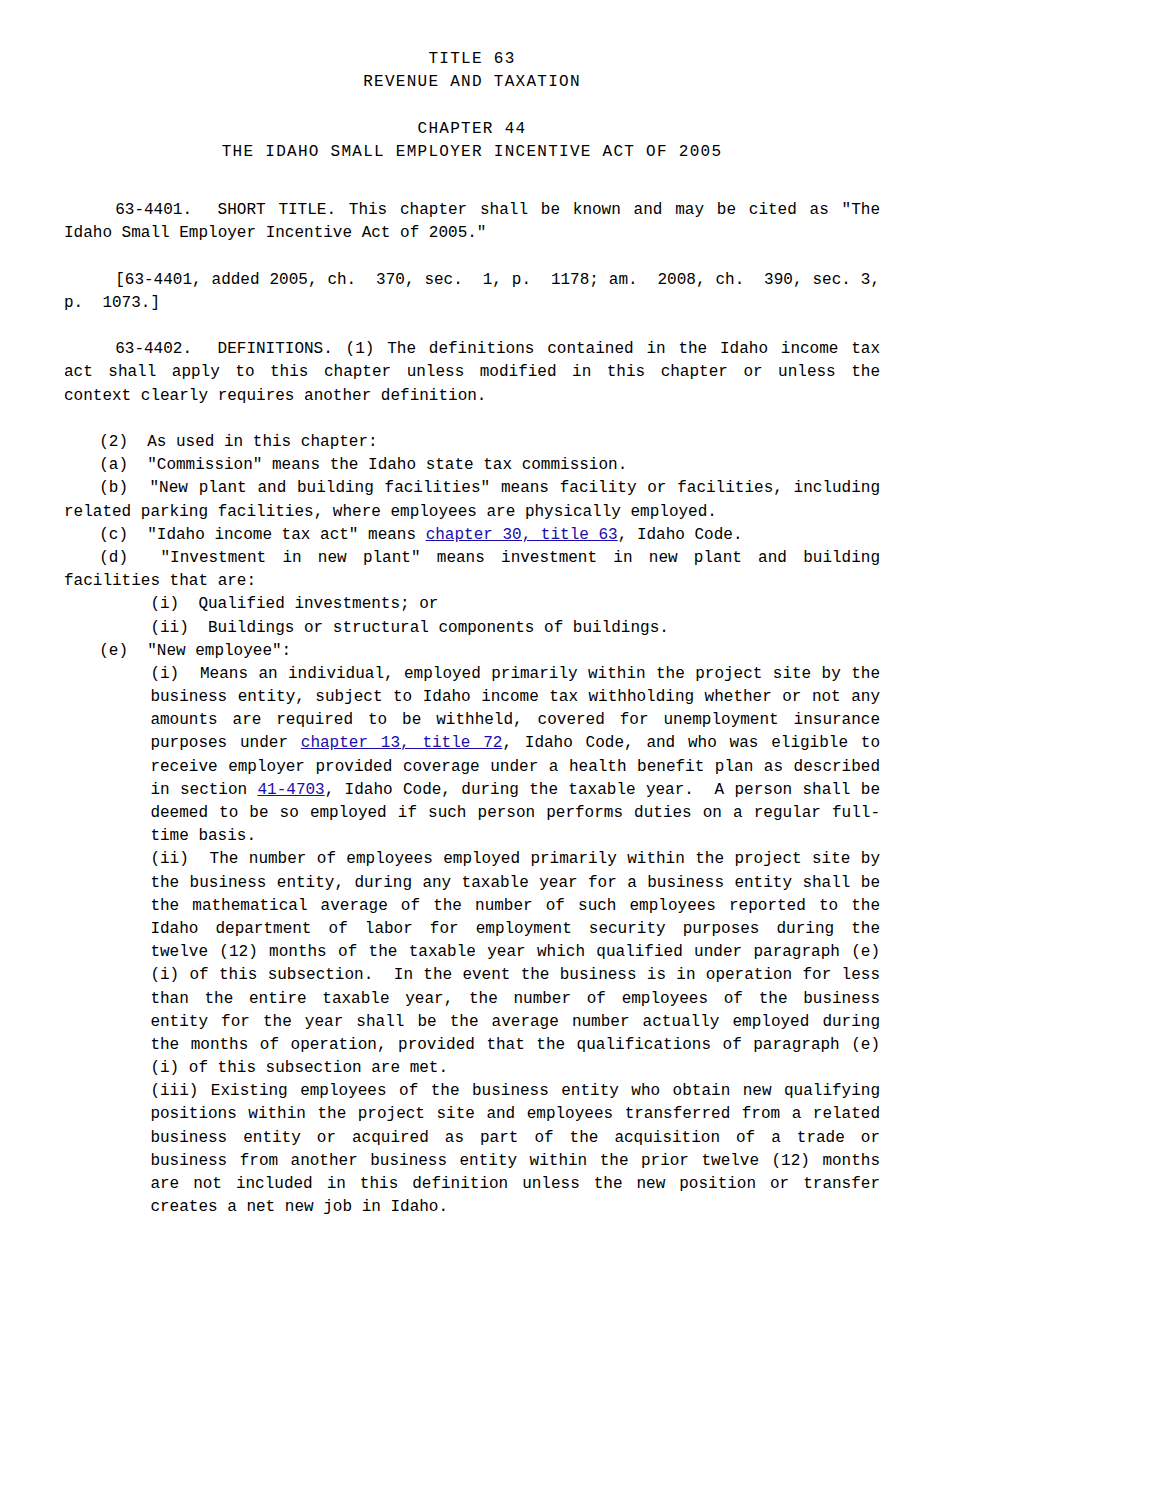TITLE 63 REVENUE AND TAXATION CHAPTER 44 THE IDAHO SMALL EMPLOYER INCENTIVE ACT OF 2005
63-4401. SHORT TITLE. This chapter shall be known and may be cited as "The Idaho Small Employer Incentive Act of 2005."
[63-4401, added 2005, ch. 370, sec. 1, p. 1178; am. 2008, ch. 390, sec. 3, p. 1073.]
63-4402. DEFINITIONS. (1) The definitions contained in the Idaho income tax act shall apply to this chapter unless modified in this chapter or unless the context clearly requires another definition.
(2) As used in this chapter:
(a) "Commission" means the Idaho state tax commission.
(b) "New plant and building facilities" means facility or facilities, including related parking facilities, where employees are physically employed.
(c) "Idaho income tax act" means chapter 30, title 63, Idaho Code.
(d) "Investment in new plant" means investment in new plant and building facilities that are:
(i) Qualified investments; or
(ii) Buildings or structural components of buildings.
(e) "New employee":
(i) Means an individual, employed primarily within the project site by the business entity, subject to Idaho income tax withholding whether or not any amounts are required to be withheld, covered for unemployment insurance purposes under chapter 13, title 72, Idaho Code, and who was eligible to receive employer provided coverage under a health benefit plan as described in section 41-4703, Idaho Code, during the taxable year. A person shall be deemed to be so employed if such person performs duties on a regular full-time basis.
(ii) The number of employees employed primarily within the project site by the business entity, during any taxable year for a business entity shall be the mathematical average of the number of such employees reported to the Idaho department of labor for employment security purposes during the twelve (12) months of the taxable year which qualified under paragraph (e)(i) of this subsection. In the event the business is in operation for less than the entire taxable year, the number of employees of the business entity for the year shall be the average number actually employed during the months of operation, provided that the qualifications of paragraph (e)(i) of this subsection are met.
(iii) Existing employees of the business entity who obtain new qualifying positions within the project site and employees transferred from a related business entity or acquired as part of the acquisition of a trade or business from another business entity within the prior twelve (12) months are not included in this definition unless the new position or transfer creates a net new job in Idaho.